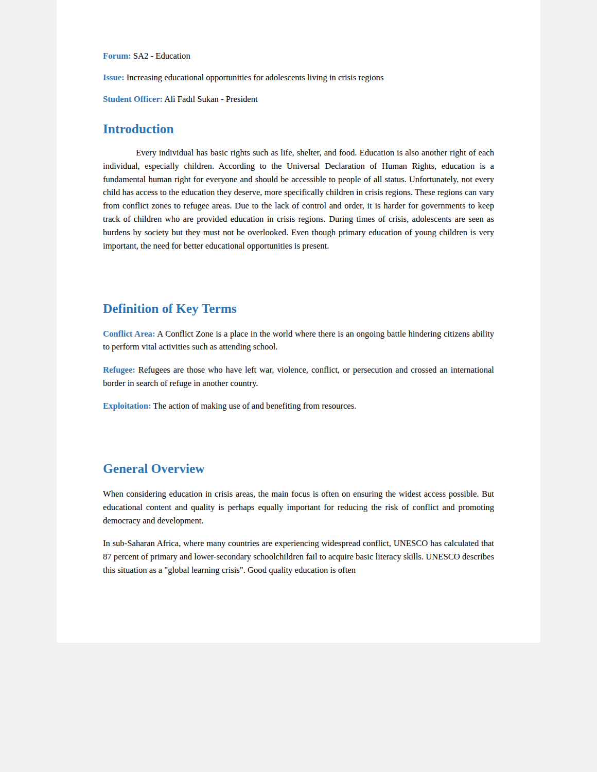Forum: SA2 - Education
Issue: Increasing educational opportunities for adolescents living in crisis regions
Student Officer: Ali Fadıl Sukan - President
Introduction
Every individual has basic rights such as life, shelter, and food. Education is also another right of each individual, especially children. According to the Universal Declaration of Human Rights, education is a fundamental human right for everyone and should be accessible to people of all status. Unfortunately, not every child has access to the education they deserve, more specifically children in crisis regions. These regions can vary from conflict zones to refugee areas. Due to the lack of control and order, it is harder for governments to keep track of children who are provided education in crisis regions. During times of crisis, adolescents are seen as burdens by society but they must not be overlooked. Even though primary education of young children is very important, the need for better educational opportunities is present.
Definition of Key Terms
Conflict Area: A Conflict Zone is a place in the world where there is an ongoing battle hindering citizens ability to perform vital activities such as attending school.
Refugee: Refugees are those who have left war, violence, conflict, or persecution and crossed an international border in search of refuge in another country.
Exploitation: The action of making use of and benefiting from resources.
General Overview
When considering education in crisis areas, the main focus is often on ensuring the widest access possible. But educational content and quality is perhaps equally important for reducing the risk of conflict and promoting democracy and development.
In sub-Saharan Africa, where many countries are experiencing widespread conflict, UNESCO has calculated that 87 percent of primary and lower-secondary schoolchildren fail to acquire basic literacy skills. UNESCO describes this situation as a "global learning crisis". Good quality education is often